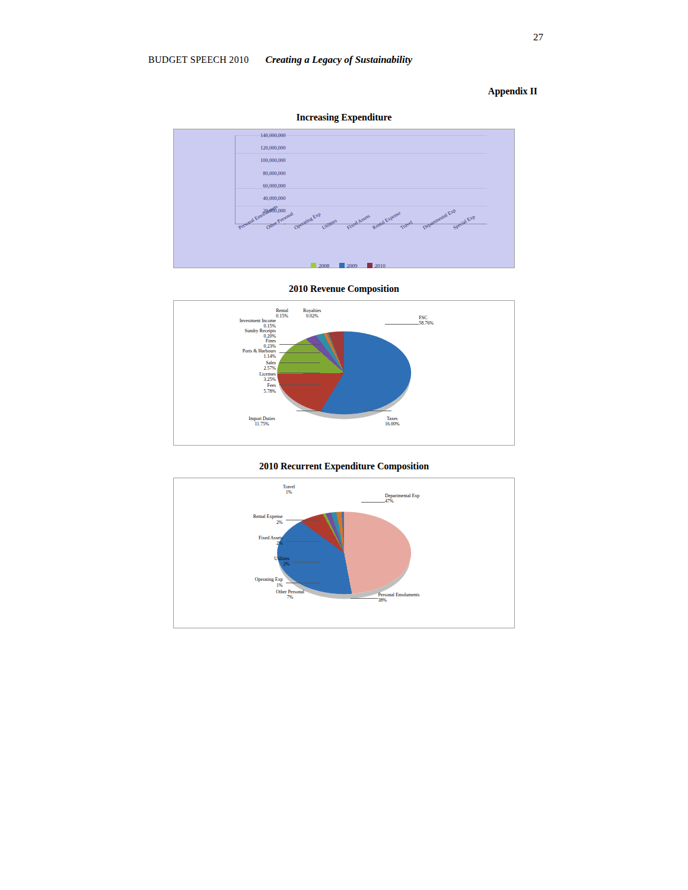27
BUDGET SPEECH 2010
Creating a Legacy of Sustainability
Appendix II
Increasing Expenditure
140,000,000 120,000,000 100,000,000 80,000,000 60,000,000 40,000,000 20,000,000 -
Personal Emoluments Other Personal Operating Exp Utilities Fixed Assets Rental Expense Travel Departmental Exp Special Exp
2008 2009 2010
2010 Revenue Composition
FSC
58.76%
Rental
0.15%
Royalties
0.02%
Investment Income
0.15%
Sundry Receipts
0.20%
Fines
0.23%
Ports & Harbours
1.14%
Sales
2.57%
Licenses
3.25%
Fees
5.78%
Import Duties
11.75%
Taxes
16.00%
2010 Recurrent Expenditure Composition
Travel
1%
Departmental Exp
47%
Rental Expense
2%
Fixed Assets
2%
Utilities
2%
Operating Exp
1%
Other Personal
7%
Personal Emoluments
38%